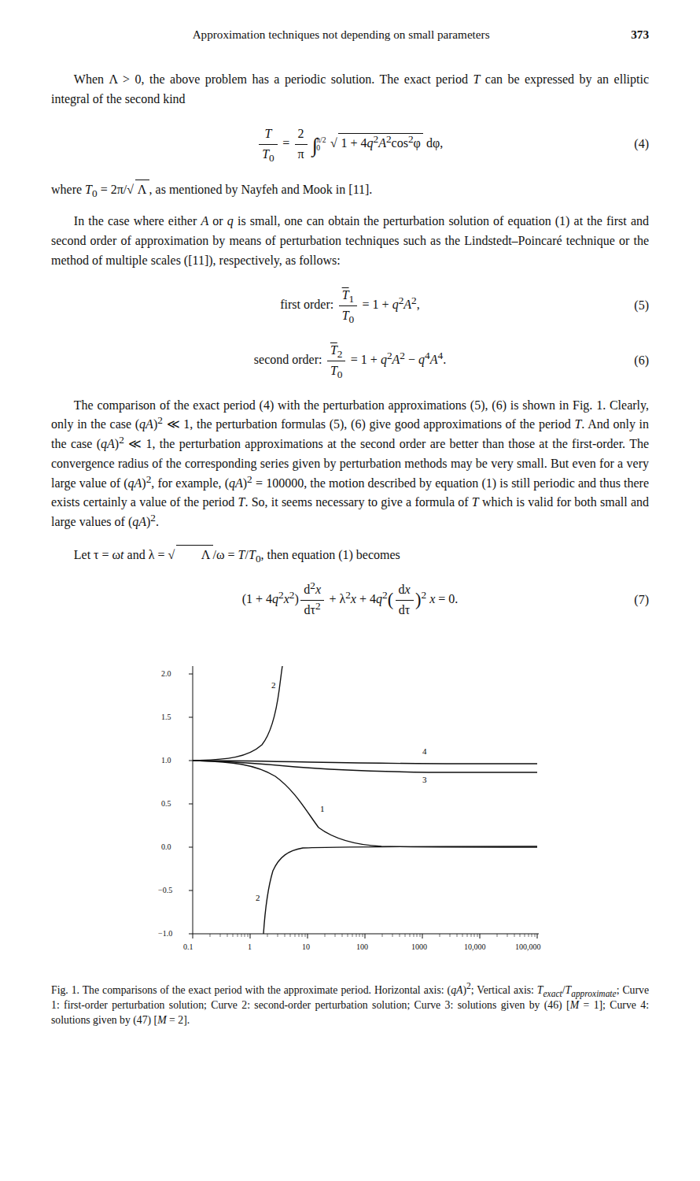Approximation techniques not depending on small parameters 373
When Λ > 0, the above problem has a periodic solution. The exact period T can be expressed by an elliptic integral of the second kind
TT0 = 2 π ∫π/20 1 + 4q2A2cos2φ dφ, (4)
where T0 = 2π/ Λ, as mentioned by Nayfeh and Mook in [11].
In the case where either A or q is small, one can obtain the perturbation solution of equation (1) at the first and second order of approximation by means of perturbation techniques such as the Lindstedt–Poincaré technique or the method of multiple scales ([11]), respectively, as follows:
first order: T1 T0 = 1 + q2A2, (5)
second order: T2 T0 = 1 + q2A2 − q4A4. (6)
The comparison of the exact period (4) with the perturbation approximations (5), (6) is shown in Fig. 1. Clearly, only in the case (qA)2 1, the perturbation formulas (5), (6) give good approximations of the period T. And only in the case (qA)2 1, the perturbation approximations at the second order are better than those at the first-order. The convergence radius of the corresponding series given by perturbation methods may be very small. But even for a very large value of (qA)2, for example, (qA)2 = 100000, the motion described by equation (1) is still periodic and thus there exists certainly a value of the period T. So, it seems necessary to give a formula of T which is valid for both small and large values of (qA)2.
Let τ = ωt and λ = Λ/ω = T/T0, then equation (1) becomes
(1 + 4q2x2)d2x dτ2 + λ2x + 4q2(dx dτ)2 x = 0. (7)
2.0 1.5 1.0 0.5 0.0 −0.5 −1.0 0.1 1 10 100 1000 10,000 100,000 1 2 2 3 4
Fig. 1. The comparisons of the exact period with the approximate period. Horizontal axis: (qA)2; Vertical axis: Texact/Tapproximate; Curve 1: first-order perturbation solution; Curve 2: second-order perturbation solution; Curve 3: solutions given by (46) [M = 1]; Curve 4: solutions given by (47) [M = 2].